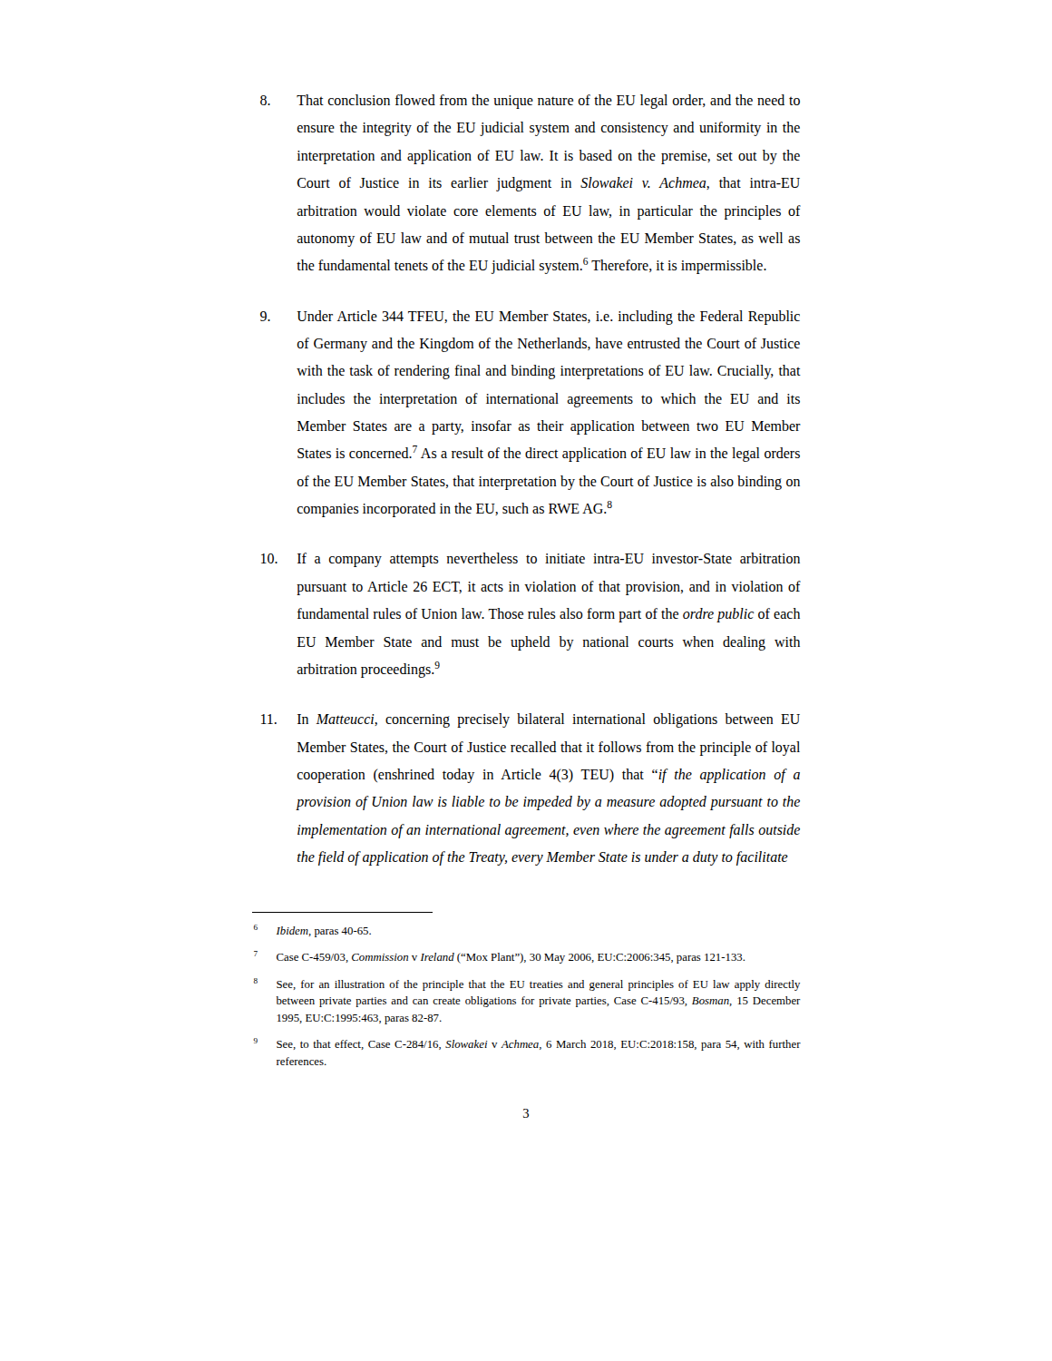That conclusion flowed from the unique nature of the EU legal order, and the need to ensure the integrity of the EU judicial system and consistency and uniformity in the interpretation and application of EU law. It is based on the premise, set out by the Court of Justice in its earlier judgment in Slowakei v. Achmea, that intra-EU arbitration would violate core elements of EU law, in particular the principles of autonomy of EU law and of mutual trust between the EU Member States, as well as the fundamental tenets of the EU judicial system.6 Therefore, it is impermissible.
Under Article 344 TFEU, the EU Member States, i.e. including the Federal Republic of Germany and the Kingdom of the Netherlands, have entrusted the Court of Justice with the task of rendering final and binding interpretations of EU law. Crucially, that includes the interpretation of international agreements to which the EU and its Member States are a party, insofar as their application between two EU Member States is concerned.7 As a result of the direct application of EU law in the legal orders of the EU Member States, that interpretation by the Court of Justice is also binding on companies incorporated in the EU, such as RWE AG.8
If a company attempts nevertheless to initiate intra-EU investor-State arbitration pursuant to Article 26 ECT, it acts in violation of that provision, and in violation of fundamental rules of Union law. Those rules also form part of the ordre public of each EU Member State and must be upheld by national courts when dealing with arbitration proceedings.9
In Matteucci, concerning precisely bilateral international obligations between EU Member States, the Court of Justice recalled that it follows from the principle of loyal cooperation (enshrined today in Article 4(3) TEU) that “if the application of a provision of Union law is liable to be impeded by a measure adopted pursuant to the implementation of an international agreement, even where the agreement falls outside the field of application of the Treaty, every Member State is under a duty to facilitate
6
Ibidem, paras 40-65.
7
Case C-459/03, Commission v Ireland (“Mox Plant”), 30 May 2006, EU:C:2006:345, paras 121-133.
8
See, for an illustration of the principle that the EU treaties and general principles of EU law apply directly between private parties and can create obligations for private parties, Case C-415/93, Bosman, 15 December 1995, EU:C:1995:463, paras 82-87.
9
See, to that effect, Case C-284/16, Slowakei v Achmea, 6 March 2018, EU:C:2018:158, para 54, with further references.
3